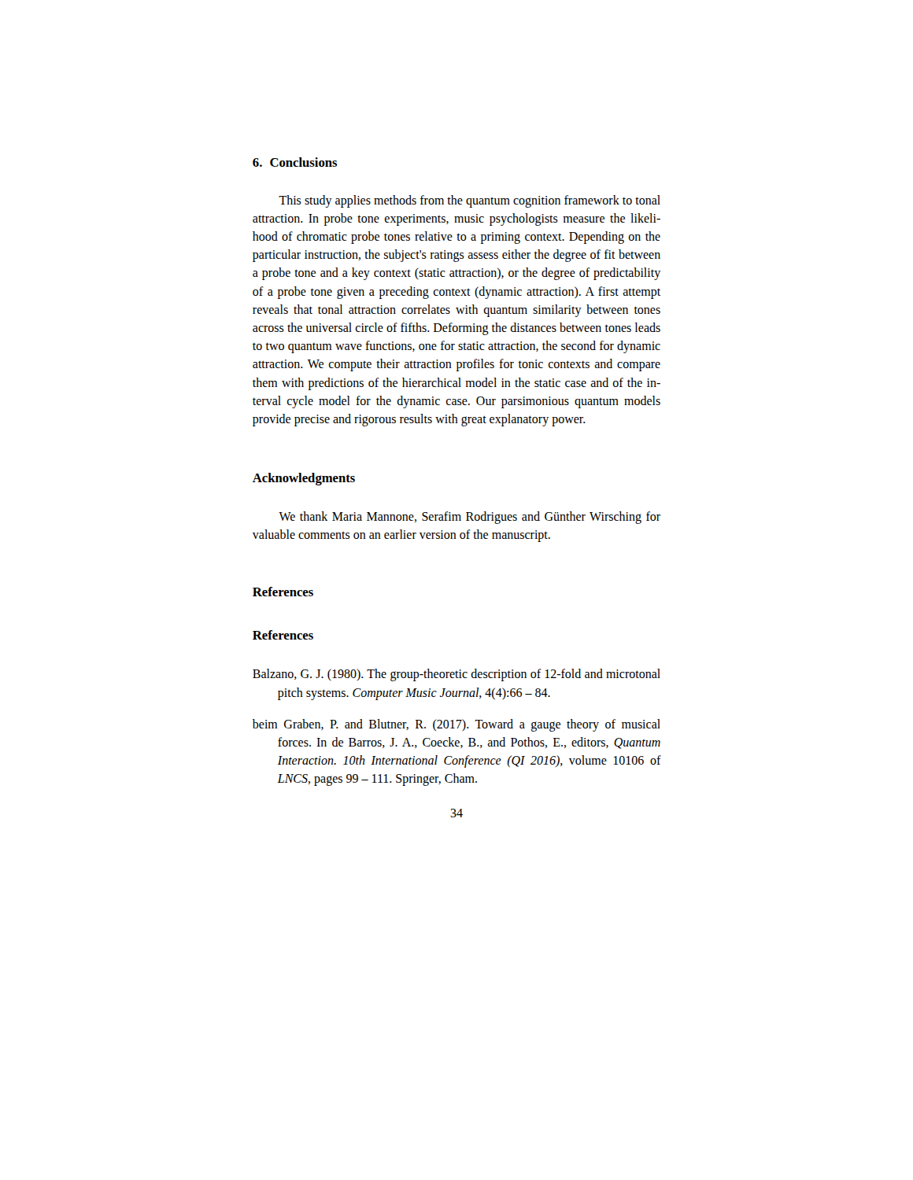6. Conclusions
This study applies methods from the quantum cognition framework to tonal attraction. In probe tone experiments, music psychologists measure the likelihood of chromatic probe tones relative to a priming context. Depending on the particular instruction, the subject's ratings assess either the degree of fit between a probe tone and a key context (static attraction), or the degree of predictability of a probe tone given a preceding context (dynamic attraction). A first attempt reveals that tonal attraction correlates with quantum similarity between tones across the universal circle of fifths. Deforming the distances between tones leads to two quantum wave functions, one for static attraction, the second for dynamic attraction. We compute their attraction profiles for tonic contexts and compare them with predictions of the hierarchical model in the static case and of the interval cycle model for the dynamic case. Our parsimonious quantum models provide precise and rigorous results with great explanatory power.
Acknowledgments
We thank Maria Mannone, Serafim Rodrigues and Günther Wirsching for valuable comments on an earlier version of the manuscript.
References
References
Balzano, G. J. (1980). The group-theoretic description of 12-fold and microtonal pitch systems. Computer Music Journal, 4(4):66 – 84.
beim Graben, P. and Blutner, R. (2017). Toward a gauge theory of musical forces. In de Barros, J. A., Coecke, B., and Pothos, E., editors, Quantum Interaction. 10th International Conference (QI 2016), volume 10106 of LNCS, pages 99 – 111. Springer, Cham.
34